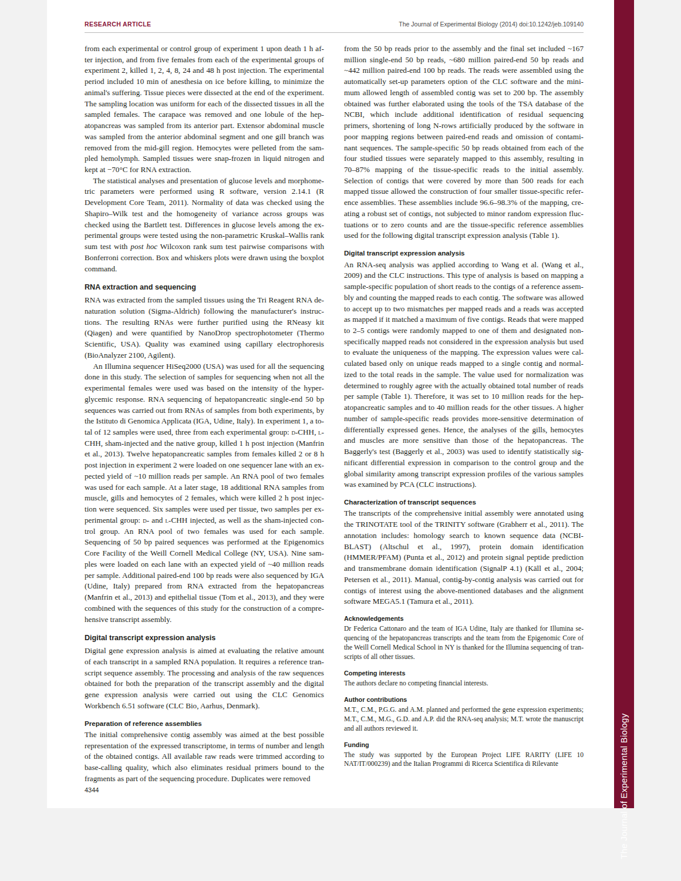The Journal of Experimental Biology
Research Article
The Journal of Experimental Biology (2014) doi:10.1242/jeb.109140
from each experimental or control group of experiment 1 upon death 1 h after injection, and from five females from each of the experimental groups of experiment 2, killed 1, 2, 4, 8, 24 and 48 h post injection. The experimental period included 10 min of anesthesia on ice before killing, to minimize the animal's suffering. Tissue pieces were dissected at the end of the experiment. The sampling location was uniform for each of the dissected tissues in all the sampled females. The carapace was removed and one lobule of the hepatopancreas was sampled from its anterior part. Extensor abdominal muscle was sampled from the anterior abdominal segment and one gill branch was removed from the mid-gill region. Hemocytes were pelleted from the sampled hemolymph. Sampled tissues were snap-frozen in liquid nitrogen and kept at −70°C for RNA extraction.
The statistical analyses and presentation of glucose levels and morphometric parameters were performed using R software, version 2.14.1 (R Development Core Team, 2011). Normality of data was checked using the Shapiro–Wilk test and the homogeneity of variance across groups was checked using the Bartlett test. Differences in glucose levels among the experimental groups were tested using the non-parametric Kruskal–Wallis rank sum test with post hoc Wilcoxon rank sum test pairwise comparisons with Bonferroni correction. Box and whiskers plots were drawn using the boxplot command.
RNA extraction and sequencing
RNA was extracted from the sampled tissues using the Tri Reagent RNA denaturation solution (Sigma-Aldrich) following the manufacturer's instructions. The resulting RNAs were further purified using the RNeasy kit (Qiagen) and were quantified by NanoDrop spectrophotometer (Thermo Scientific, USA). Quality was examined using capillary electrophoresis (BioAnalyzer 2100, Agilent).
An Illumina sequencer HiSeq2000 (USA) was used for all the sequencing done in this study. The selection of samples for sequencing when not all the experimental females were used was based on the intensity of the hyperglycemic response. RNA sequencing of hepatopancreatic single-end 50 bp sequences was carried out from RNAs of samples from both experiments, by the Istituto di Genomica Applicata (IGA, Udine, Italy). In experiment 1, a total of 12 samples were used, three from each experimental group: d-CHH, l-CHH, sham-injected and the native group, killed 1 h post injection (Manfrin et al., 2013). Twelve hepatopancreatic samples from females killed 2 or 8 h post injection in experiment 2 were loaded on one sequencer lane with an expected yield of ~10 million reads per sample. An RNA pool of two females was used for each sample. At a later stage, 18 additional RNA samples from muscle, gills and hemocytes of 2 females, which were killed 2 h post injection were sequenced. Six samples were used per tissue, two samples per experimental group: d- and l-CHH injected, as well as the sham-injected control group. An RNA pool of two females was used for each sample. Sequencing of 50 bp paired sequences was performed at the Epigenomics Core Facility of the Weill Cornell Medical College (NY, USA). Nine samples were loaded on each lane with an expected yield of ~40 million reads per sample. Additional paired-end 100 bp reads were also sequenced by IGA (Udine, Italy) prepared from RNA extracted from the hepatopancreas (Manfrin et al., 2013) and epithelial tissue (Tom et al., 2013), and they were combined with the sequences of this study for the construction of a comprehensive transcript assembly.
Digital transcript expression analysis
Digital gene expression analysis is aimed at evaluating the relative amount of each transcript in a sampled RNA population. It requires a reference transcript sequence assembly. The processing and analysis of the raw sequences obtained for both the preparation of the transcript assembly and the digital gene expression analysis were carried out using the CLC Genomics Workbench 6.51 software (CLC Bio, Aarhus, Denmark).
Preparation of reference assemblies
The initial comprehensive contig assembly was aimed at the best possible representation of the expressed transcriptome, in terms of number and length of the obtained contigs. All available raw reads were trimmed according to base-calling quality, which also eliminates residual primers bound to the fragments as part of the sequencing procedure. Duplicates were removed
from the 50 bp reads prior to the assembly and the final set included ~167 million single-end 50 bp reads, ~680 million paired-end 50 bp reads and ~442 million paired-end 100 bp reads. The reads were assembled using the automatically set-up parameters option of the CLC software and the minimum allowed length of assembled contig was set to 200 bp. The assembly obtained was further elaborated using the tools of the TSA database of the NCBI, which include additional identification of residual sequencing primers, shortening of long N-rows artificially produced by the software in poor mapping regions between paired-end reads and omission of contaminant sequences. The sample-specific 50 bp reads obtained from each of the four studied tissues were separately mapped to this assembly, resulting in 70–87% mapping of the tissue-specific reads to the initial assembly. Selection of contigs that were covered by more than 500 reads for each mapped tissue allowed the construction of four smaller tissue-specific reference assemblies. These assemblies include 96.6–98.3% of the mapping, creating a robust set of contigs, not subjected to minor random expression fluctuations or to zero counts and are the tissue-specific reference assemblies used for the following digital transcript expression analysis (Table 1).
Digital transcript expression analysis
An RNA-seq analysis was applied according to Wang et al. (Wang et al., 2009) and the CLC instructions. This type of analysis is based on mapping a sample-specific population of short reads to the contigs of a reference assembly and counting the mapped reads to each contig. The software was allowed to accept up to two mismatches per mapped reads and a reads was accepted as mapped if it matched a maximum of five contigs. Reads that were mapped to 2–5 contigs were randomly mapped to one of them and designated non-specifically mapped reads not considered in the expression analysis but used to evaluate the uniqueness of the mapping. The expression values were calculated based only on unique reads mapped to a single contig and normalized to the total reads in the sample. The value used for normalization was determined to roughly agree with the actually obtained total number of reads per sample (Table 1). Therefore, it was set to 10 million reads for the hepatopancreatic samples and to 40 million reads for the other tissues. A higher number of sample-specific reads provides more-sensitive determination of differentially expressed genes. Hence, the analyses of the gills, hemocytes and muscles are more sensitive than those of the hepatopancreas. The Baggerly's test (Baggerly et al., 2003) was used to identify statistically significant differential expression in comparison to the control group and the global similarity among transcript expression profiles of the various samples was examined by PCA (CLC instructions).
Characterization of transcript sequences
The transcripts of the comprehensive initial assembly were annotated using the TRINOTATE tool of the TRINITY software (Grabherr et al., 2011). The annotation includes: homology search to known sequence data (NCBI-BLAST) (Altschul et al., 1997), protein domain identification (HMMER/PFAM) (Punta et al., 2012) and protein signal peptide prediction and transmembrane domain identification (SignalP 4.1) (Käll et al., 2004; Petersen et al., 2011). Manual, contig-by-contig analysis was carried out for contigs of interest using the above-mentioned databases and the alignment software MEGA5.1 (Tamura et al., 2011).
Acknowledgements
Dr Federica Cattonaro and the team of IGA Udine, Italy are thanked for Illumina sequencing of the hepatopancreas transcripts and the team from the Epigenomic Core of the Weill Cornell Medical School in NY is thanked for the Illumina sequencing of transcripts of all other tissues.
Competing interests
The authors declare no competing financial interests.
Author contributions
M.T., C.M., P.G.G. and A.M. planned and performed the gene expression experiments; M.T., C.M., M.G., G.D. and A.P. did the RNA-seq analysis; M.T. wrote the manuscript and all authors reviewed it.
Funding
The study was supported by the European Project LIFE RARITY (LIFE 10 NAT/IT/000239) and the Italian Programmi di Ricerca Scientifica di Rilevante
4344